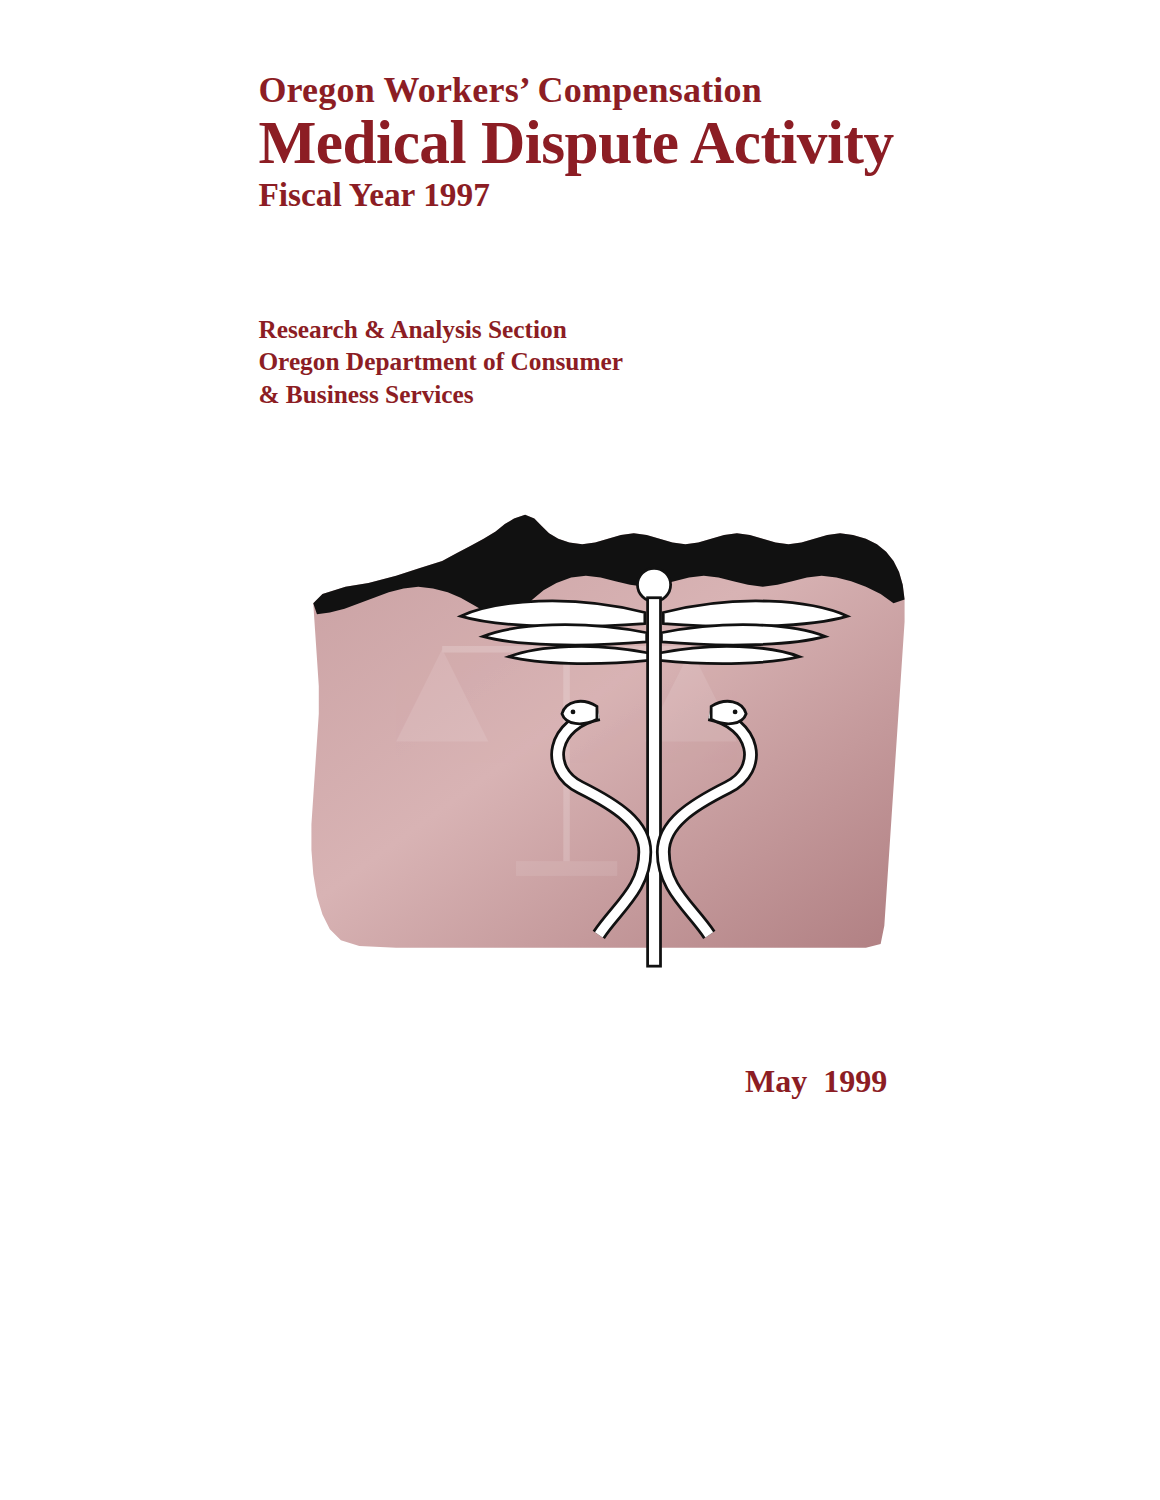Oregon Workers’ Compensation
Medical Dispute Activity
Fiscal Year 1997
Research & Analysis Section
Oregon Department of Consumer
& Business Services
May 1999